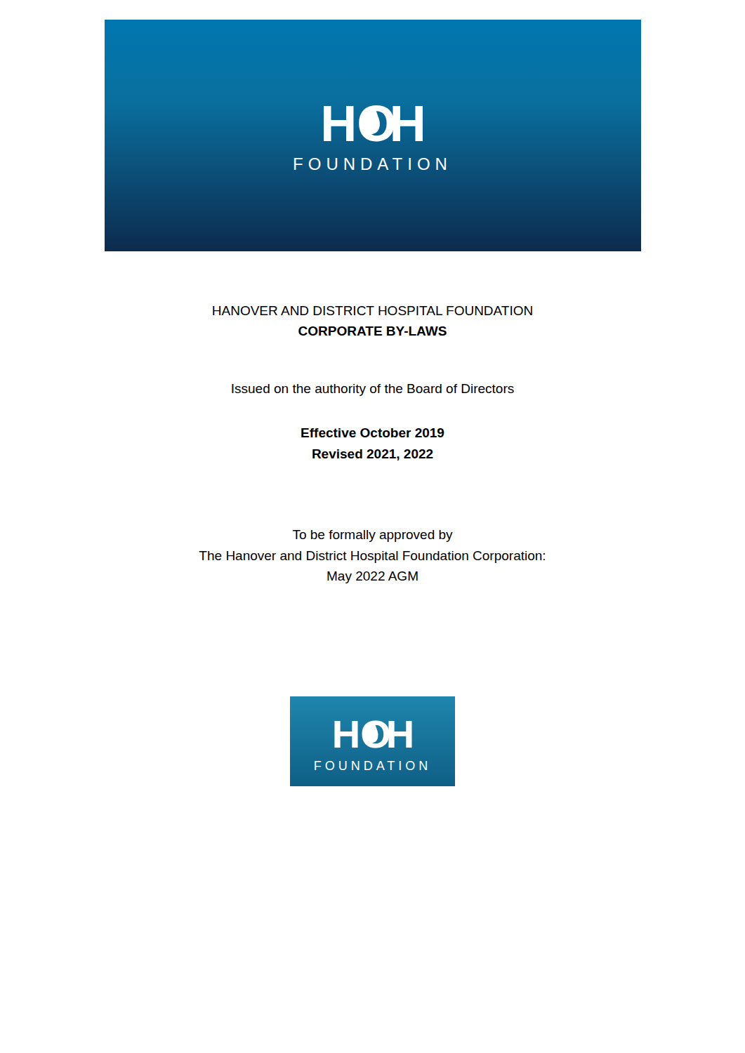H H
FOUNDATION
HANOVER AND DISTRICT HOSPITAL FOUNDATION
CORPORATE BY-LAWS
Issued on the authority of the Board of Directors
Effective October 2019
Revised 2021, 2022
To be formally approved by
The Hanover and District Hospital Foundation Corporation:
May 2022 AGM
H H
FOUNDATION